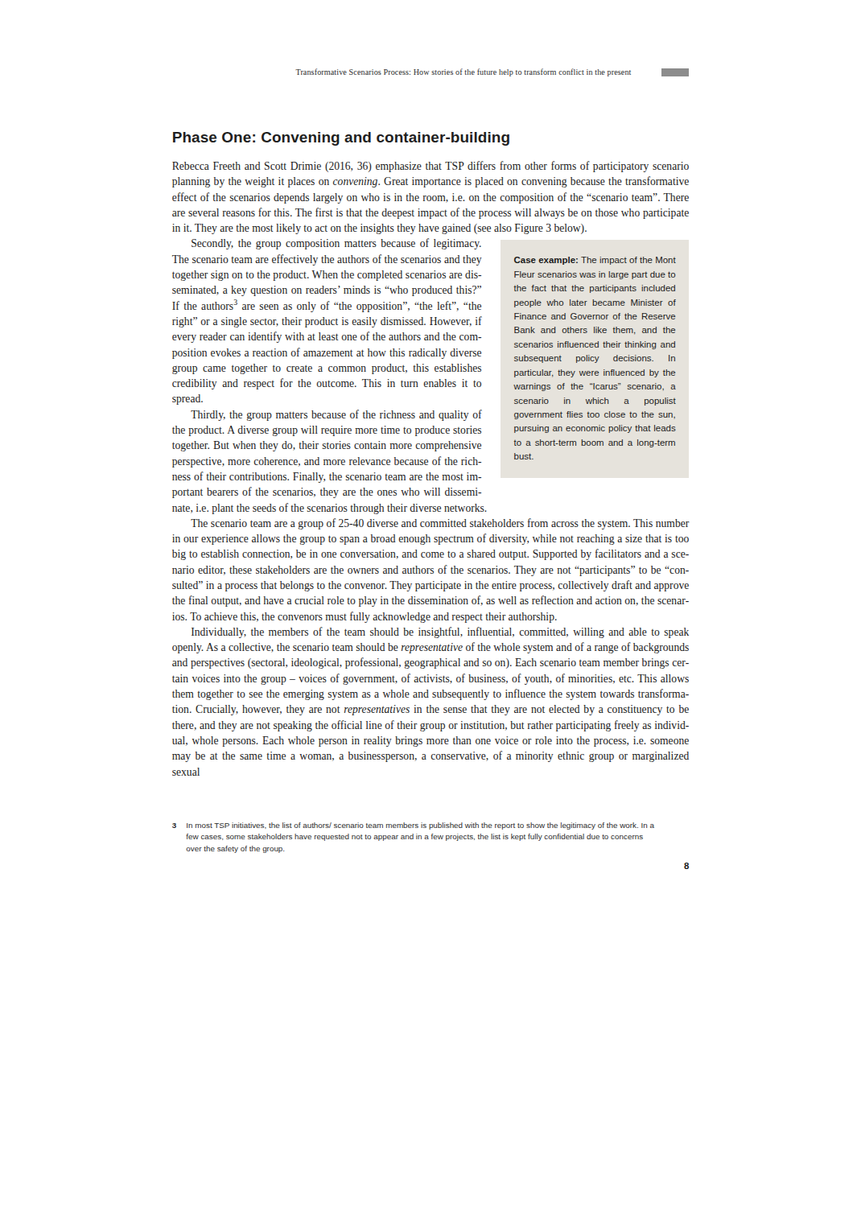Transformative Scenarios Process: How stories of the future help to transform conflict in the present
Phase One: Convening and container-building
Rebecca Freeth and Scott Drimie (2016, 36) emphasize that TSP differs from other forms of participatory scenario planning by the weight it places on convening. Great importance is placed on convening because the transformative effect of the scenarios depends largely on who is in the room, i.e. on the composition of the “scenario team”. There are several reasons for this. The first is that the deepest impact of the process will always be on those who participate in it. They are the most likely to act on the insights they have gained (see also Figure 3 below).
Case example: The impact of the Mont Fleur scenarios was in large part due to the fact that the participants included people who later became Minister of Finance and Governor of the Reserve Bank and others like them, and the scenarios influenced their thinking and subsequent policy decisions. In particular, they were influenced by the warnings of the “Icarus” scenario, a scenario in which a populist government flies too close to the sun, pursuing an economic policy that leads to a short-term boom and a long-term bust.
Secondly, the group composition matters because of legitimacy. The scenario team are effectively the authors of the scenarios and they together sign on to the product. When the completed scenarios are disseminated, a key question on readers’ minds is “who produced this?” If the authors3 are seen as only of “the opposition”, “the left”, “the right” or a single sector, their product is easily dismissed. However, if every reader can identify with at least one of the authors and the composition evokes a reaction of amazement at how this radically diverse group came together to create a common product, this establishes credibility and respect for the outcome. This in turn enables it to spread.
Thirdly, the group matters because of the richness and quality of the product. A diverse group will require more time to produce stories together. But when they do, their stories contain more comprehensive perspective, more coherence, and more relevance because of the richness of their contributions. Finally, the scenario team are the most important bearers of the scenarios, they are the ones who will disseminate, i.e. plant the seeds of the scenarios through their diverse networks.
The scenario team are a group of 25-40 diverse and committed stakeholders from across the system. This number in our experience allows the group to span a broad enough spectrum of diversity, while not reaching a size that is too big to establish connection, be in one conversation, and come to a shared output. Supported by facilitators and a scenario editor, these stakeholders are the owners and authors of the scenarios. They are not “participants” to be “consulted” in a process that belongs to the convenor. They participate in the entire process, collectively draft and approve the final output, and have a crucial role to play in the dissemination of, as well as reflection and action on, the scenarios. To achieve this, the convenors must fully acknowledge and respect their authorship.
Individually, the members of the team should be insightful, influential, committed, willing and able to speak openly. As a collective, the scenario team should be representative of the whole system and of a range of backgrounds and perspectives (sectoral, ideological, professional, geographical and so on). Each scenario team member brings certain voices into the group – voices of government, of activists, of business, of youth, of minorities, etc. This allows them together to see the emerging system as a whole and subsequently to influence the system towards transformation. Crucially, however, they are not representatives in the sense that they are not elected by a constituency to be there, and they are not speaking the official line of their group or institution, but rather participating freely as individual, whole persons. Each whole person in reality brings more than one voice or role into the process, i.e. someone may be at the same time a woman, a businessperson, a conservative, of a minority ethnic group or marginalized sexual
3 In most TSP initiatives, the list of authors/ scenario team members is published with the report to show the legitimacy of the work. In a few cases, some stakeholders have requested not to appear and in a few projects, the list is kept fully confidential due to concerns over the safety of the group.
8